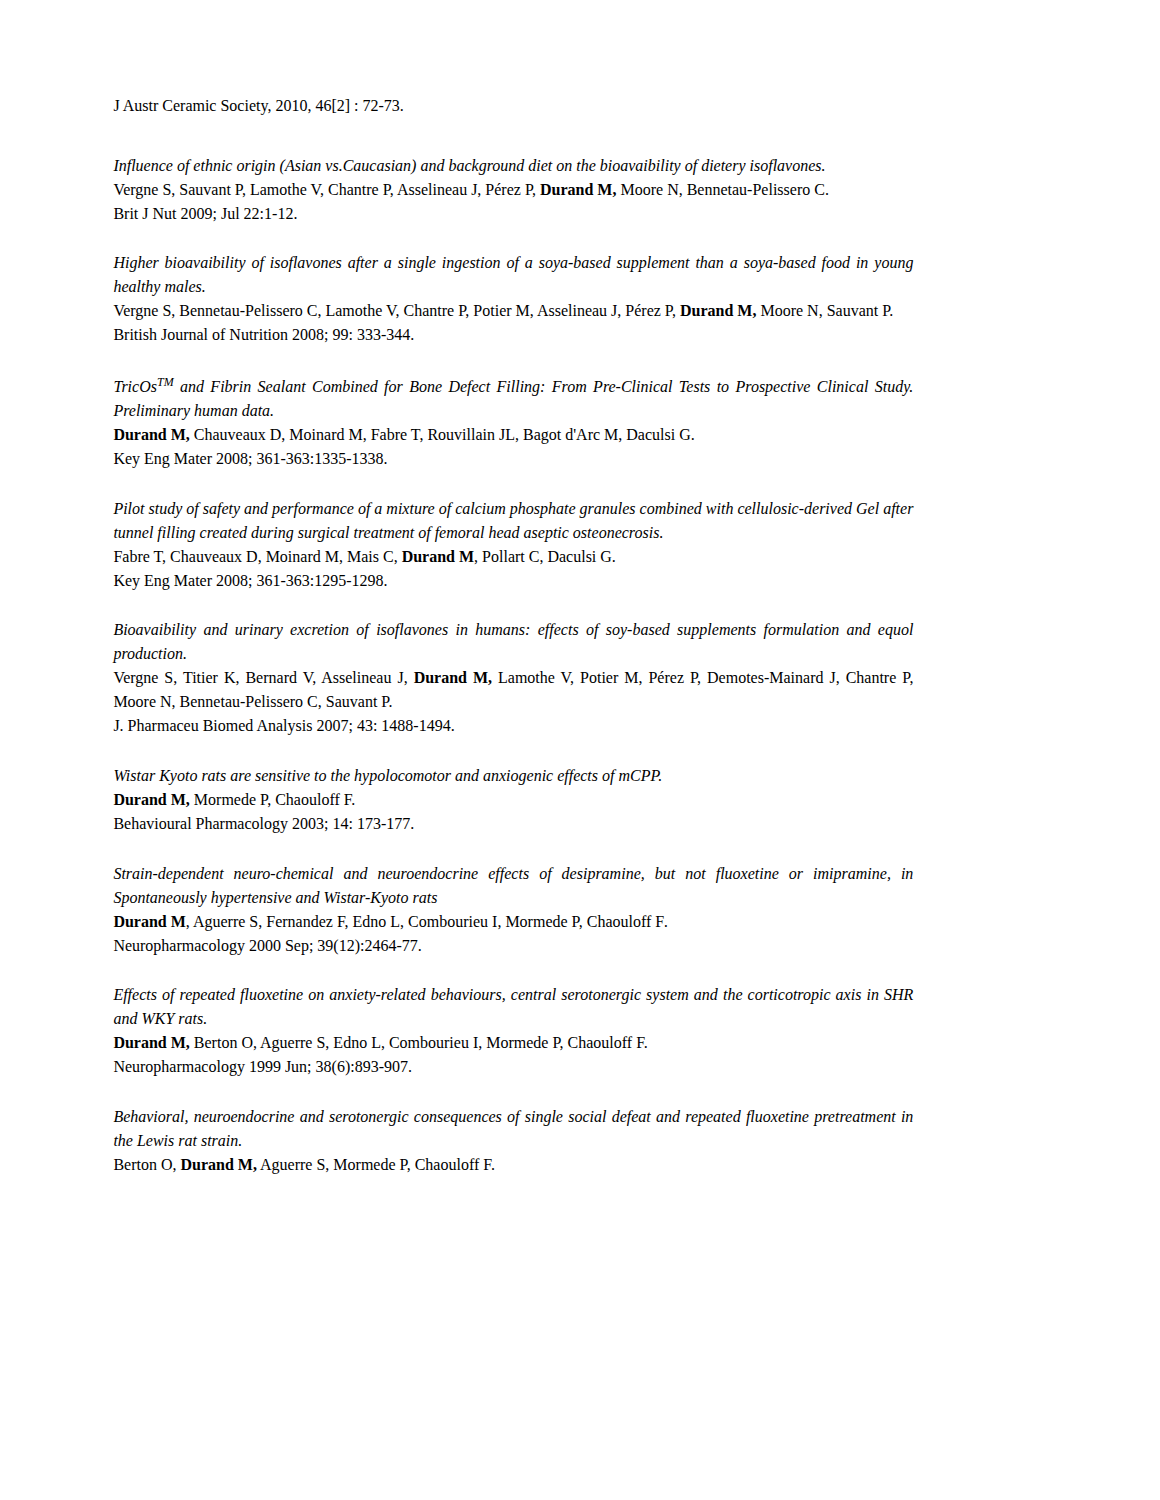J Austr Ceramic Society, 2010, 46[2] : 72-73.
Influence of ethnic origin (Asian vs.Caucasian) and background diet on the bioavaibility of dietery isoflavones.
Vergne S, Sauvant P, Lamothe V, Chantre P, Asselineau J, Pérez P, Durand M, Moore N, Bennetau-Pelissero C.
Brit J Nut 2009; Jul 22:1-12.
Higher bioavaibility of isoflavones after a single ingestion of a soya-based supplement than a soya-based food in young healthy males.
Vergne S, Bennetau-Pelissero C, Lamothe V, Chantre P, Potier M, Asselineau J, Pérez P, Durand M, Moore N, Sauvant P.
British Journal of Nutrition 2008; 99: 333-344.
TricOsTM and Fibrin Sealant Combined for Bone Defect Filling: From Pre-Clinical Tests to Prospective Clinical Study. Preliminary human data.
Durand M, Chauveaux D, Moinard M, Fabre T, Rouvillain JL, Bagot d'Arc M, Daculsi G.
Key Eng Mater 2008; 361-363:1335-1338.
Pilot study of safety and performance of a mixture of calcium phosphate granules combined with cellulosic-derived Gel after tunnel filling created during surgical treatment of femoral head aseptic osteonecrosis.
Fabre T, Chauveaux D, Moinard M, Mais C, Durand M, Pollart C, Daculsi G.
Key Eng Mater 2008; 361-363:1295-1298.
Bioavaibility and urinary excretion of isoflavones in humans: effects of soy-based supplements formulation and equol production.
Vergne S, Titier K, Bernard V, Asselineau J, Durand M, Lamothe V, Potier M, Pérez P, Demotes-Mainard J, Chantre P, Moore N, Bennetau-Pelissero C, Sauvant P.
J. Pharmaceu Biomed Analysis 2007; 43: 1488-1494.
Wistar Kyoto rats are sensitive to the hypolocomotor and anxiogenic effects of mCPP.
Durand M, Mormede P, Chaouloff F.
Behavioural Pharmacology 2003; 14: 173-177.
Strain-dependent neuro-chemical and neuroendocrine effects of desipramine, but not fluoxetine or imipramine, in Spontaneously hypertensive and Wistar-Kyoto rats
Durand M, Aguerre S, Fernandez F, Edno L, Combourieu I, Mormede P, Chaouloff F.
Neuropharmacology 2000 Sep; 39(12):2464-77.
Effects of repeated fluoxetine on anxiety-related behaviours, central serotonergic system and the corticotropic axis in SHR and WKY rats.
Durand M, Berton O, Aguerre S, Edno L, Combourieu I, Mormede P, Chaouloff F.
Neuropharmacology 1999 Jun; 38(6):893-907.
Behavioral, neuroendocrine and serotonergic consequences of single social defeat and repeated fluoxetine pretreatment in the Lewis rat strain.
Berton O, Durand M, Aguerre S, Mormede P, Chaouloff F.